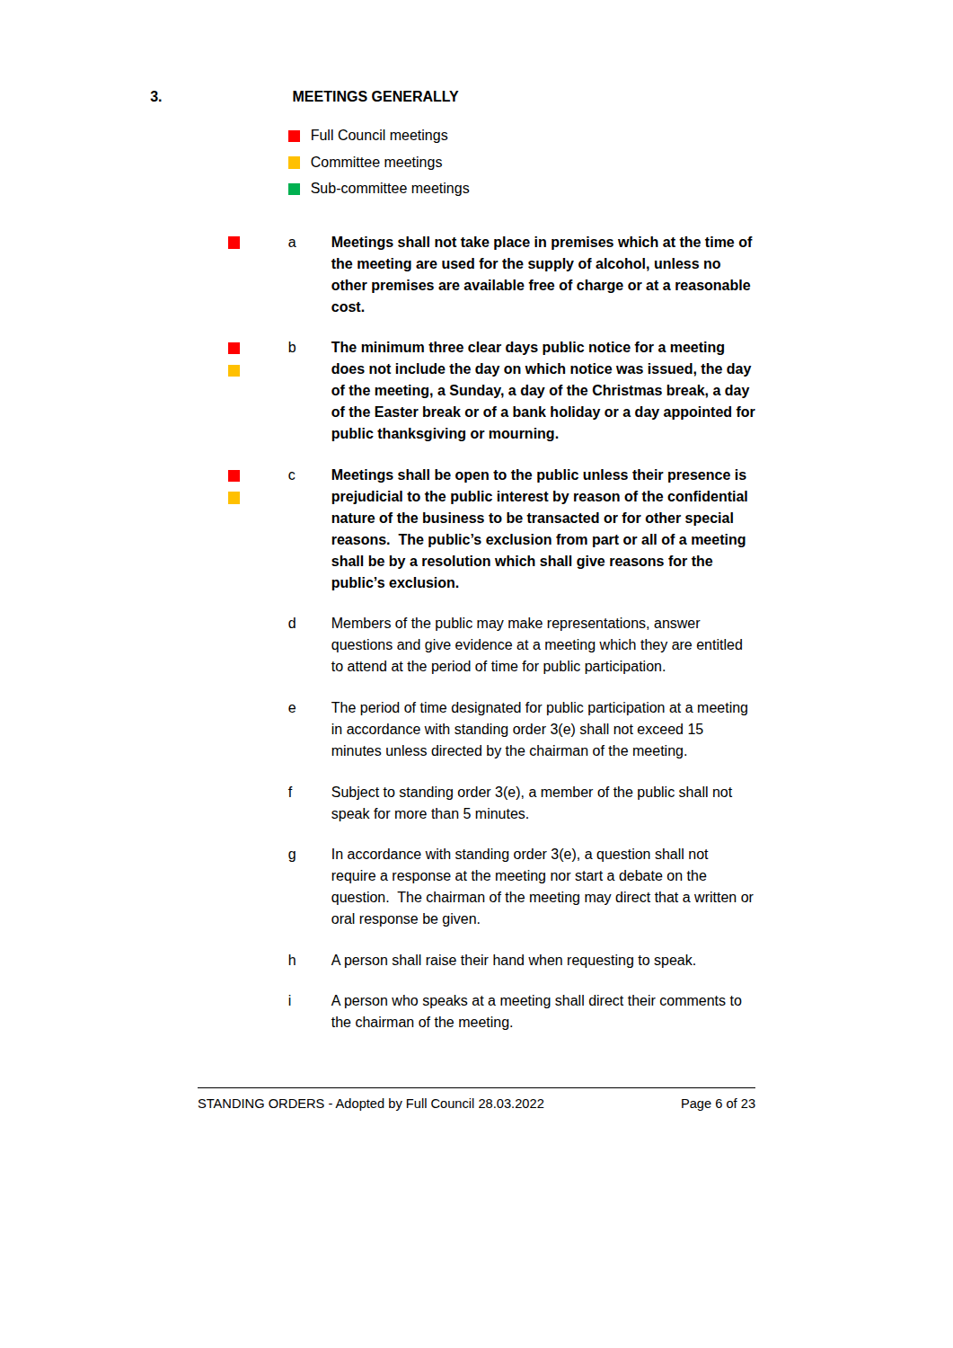3. MEETINGS GENERALLY
Full Council meetings
Committee meetings
Sub-committee meetings
a Meetings shall not take place in premises which at the time of the meeting are used for the supply of alcohol, unless no other premises are available free of charge or at a reasonable cost.
b The minimum three clear days public notice for a meeting does not include the day on which notice was issued, the day of the meeting, a Sunday, a day of the Christmas break, a day of the Easter break or of a bank holiday or a day appointed for public thanksgiving or mourning.
c Meetings shall be open to the public unless their presence is prejudicial to the public interest by reason of the confidential nature of the business to be transacted or for other special reasons. The public’s exclusion from part or all of a meeting shall be by a resolution which shall give reasons for the public’s exclusion.
d Members of the public may make representations, answer questions and give evidence at a meeting which they are entitled to attend at the period of time for public participation.
e The period of time designated for public participation at a meeting in accordance with standing order 3(e) shall not exceed 15 minutes unless directed by the chairman of the meeting.
f Subject to standing order 3(e), a member of the public shall not speak for more than 5 minutes.
g In accordance with standing order 3(e), a question shall not require a response at the meeting nor start a debate on the question. The chairman of the meeting may direct that a written or oral response be given.
h A person shall raise their hand when requesting to speak.
i A person who speaks at a meeting shall direct their comments to the chairman of the meeting.
STANDING ORDERS - Adopted by Full Council 28.03.2022 Page 6 of 23